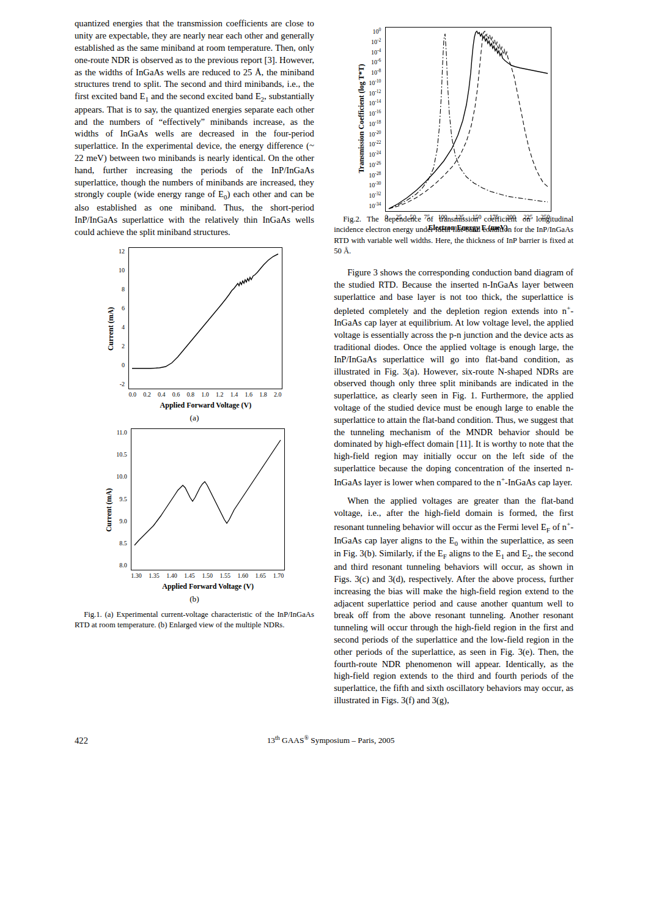quantized energies that the transmission coefficients are close to unity are expectable, they are nearly near each other and generally established as the same miniband at room temperature. Then, only one-route NDR is observed as to the previous report [3]. However, as the widths of InGaAs wells are reduced to 25 Å, the miniband structures trend to split. The second and third minibands, i.e., the first excited band E1 and the second excited band E2, substantially appears. That is to say, the quantized energies separate each other and the numbers of “effectively” minibands increase, as the widths of InGaAs wells are decreased in the four-period superlattice. In the experimental device, the energy difference (~ 22 meV) between two minibands is nearly identical. On the other hand, further increasing the periods of the InP/InGaAs superlattice, though the numbers of minibands are increased, they strongly couple (wide energy range of E0) each other and can be also established as one miniband. Thus, the short-period InP/InGaAs superlattice with the relatively thin InGaAs wells could achieve the split miniband structures.
Current (mA)
121086420-2
0.00.20.40.60.81.01.21.41.61.82.0
Applied Forward Voltage (V)
(a)
Current (mA)
11.010.510.09.59.08.58.0
1.301.351.401.451.501.551.601.651.70
Applied Forward Voltage (V)
(b)
Fig.1. (a) Experimental current-voltage characteristic of the InP/InGaAs RTD at room temperature. (b) Enlarged view of the multiple NDRs.
Transmission Coefficient (log T*T)
10010-210-410-610-810-1010-1210-1410-1610-1810-2010-2210-2410-2610-2810-3010-3210-34
0255075100125150175200225250
Electron Energy E (meV)
— · — Ten-period InP(50Å)/InGaAs(25Å)
– – – Four-period InP(50Å)/InGaAs(25Å)
——— Four-period InP(50Å)/InGaAs(50Å)
Fig.2. The dependence of transmission coefficient on longitudinal incidence electron energy under ideal flat-band condition for the InP/InGaAs RTD with variable well widths. Here, the thickness of InP barrier is fixed at 50 Å.
Figure 3 shows the corresponding conduction band diagram of the studied RTD. Because the inserted n-InGaAs layer between superlattice and base layer is not too thick, the superlattice is depleted completely and the depletion region extends into n+-InGaAs cap layer at equilibrium. At low voltage level, the applied voltage is essentially across the p-n junction and the device acts as traditional diodes. Once the applied voltage is enough large, the InP/InGaAs superlattice will go into flat-band condition, as illustrated in Fig. 3(a). However, six-route N-shaped NDRs are observed though only three split minibands are indicated in the superlattice, as clearly seen in Fig. 1. Furthermore, the applied voltage of the studied device must be enough large to enable the superlattice to attain the flat-band condition. Thus, we suggest that the tunneling mechanism of the MNDR behavior should be dominated by high-effect domain [11]. It is worthy to note that the high-field region may initially occur on the left side of the superlattice because the doping concentration of the inserted n-InGaAs layer is lower when compared to the n+-InGaAs cap layer.
When the applied voltages are greater than the flat-band voltage, i.e., after the high-field domain is formed, the first resonant tunneling behavior will occur as the Fermi level EF of n+-InGaAs cap layer aligns to the E0 within the superlattice, as seen in Fig. 3(b). Similarly, if the EF aligns to the E1 and E2, the second and third resonant tunneling behaviors will occur, as shown in Figs. 3(c) and 3(d), respectively. After the above process, further increasing the bias will make the high-field region extend to the adjacent superlattice period and cause another quantum well to break off from the above resonant tunneling. Another resonant tunneling will occur through the high-field region in the first and second periods of the superlattice and the low-field region in the other periods of the superlattice, as seen in Fig. 3(e). Then, the fourth-route NDR phenomenon will appear. Identically, as the high-field region extends to the third and fourth periods of the superlattice, the fifth and sixth oscillatory behaviors may occur, as illustrated in Figs. 3(f) and 3(g),
422 13th GAAS® Symposium – Paris, 2005